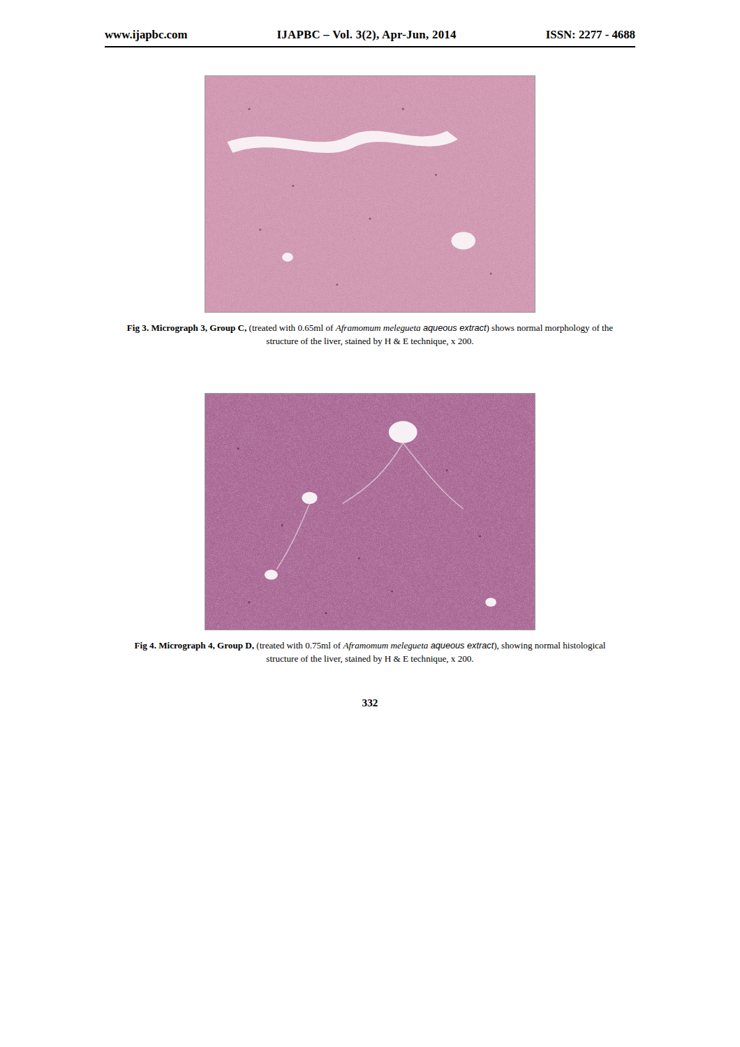www.ijapbc.com IJAPBC – Vol. 3(2), Apr-Jun, 2014 ISSN: 2277 - 4688
Fig 3. Micrograph 3, Group C, (treated with 0.65ml of Aframomum melegueta aqueous extract) shows normal morphology of the structure of the liver, stained by H & E technique, x 200.
Fig 4. Micrograph 4, Group D, (treated with 0.75ml of Aframomum melegueta aqueous extract), showing normal histological structure of the liver, stained by H & E technique, x 200.
332